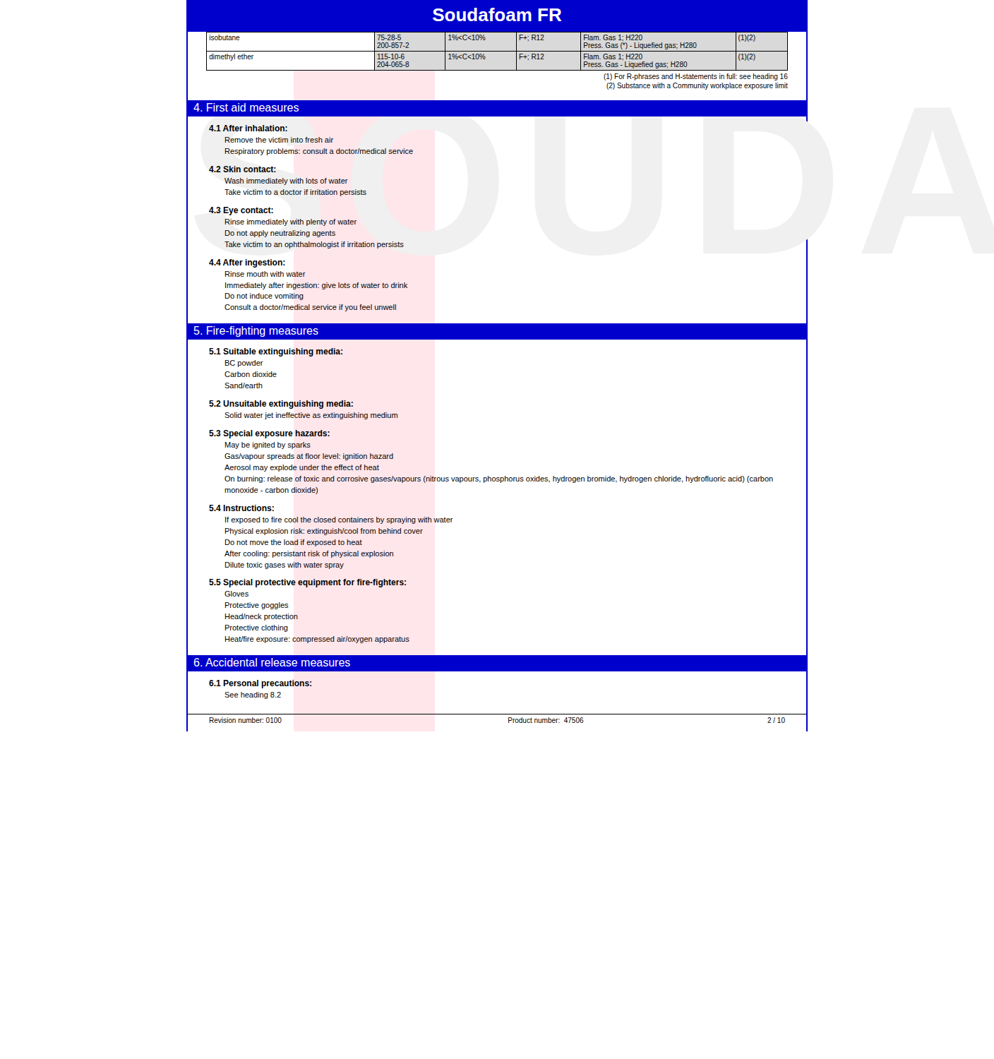SOUDA
Soudafoam FR
| isobutane | 75-28-5 200-857-2 | 1%<C<10% | F+; R12 | Flam. Gas 1; H220 Press. Gas (*) - Liquefied gas; H280 | (1)(2) |
| dimethyl ether | 115-10-6 204-065-8 | 1%<C<10% | F+; R12 | Flam. Gas 1; H220 Press. Gas - Liquefied gas; H280 | (1)(2) |
(1) For R-phrases and H-statements in full: see heading 16
(2) Substance with a Community workplace exposure limit
4. First aid measures
4.1 After inhalation:
Remove the victim into fresh air
Respiratory problems: consult a doctor/medical service
4.2 Skin contact:
Wash immediately with lots of water
Take victim to a doctor if irritation persists
4.3 Eye contact:
Rinse immediately with plenty of water
Do not apply neutralizing agents
Take victim to an ophthalmologist if irritation persists
4.4 After ingestion:
Rinse mouth with water
Immediately after ingestion: give lots of water to drink
Do not induce vomiting
Consult a doctor/medical service if you feel unwell
5. Fire-fighting measures
5.1 Suitable extinguishing media:
BC powder
Carbon dioxide
Sand/earth
5.2 Unsuitable extinguishing media:
Solid water jet ineffective as extinguishing medium
5.3 Special exposure hazards:
May be ignited by sparks
Gas/vapour spreads at floor level: ignition hazard
Aerosol may explode under the effect of heat
On burning: release of toxic and corrosive gases/vapours (nitrous vapours, phosphorus oxides, hydrogen bromide, hydrogen chloride, hydrofluoric acid) (carbon monoxide - carbon dioxide)
5.4 Instructions:
If exposed to fire cool the closed containers by spraying with water
Physical explosion risk: extinguish/cool from behind cover
Do not move the load if exposed to heat
After cooling: persistant risk of physical explosion
Dilute toxic gases with water spray
5.5 Special protective equipment for fire-fighters:
Gloves
Protective goggles
Head/neck protection
Protective clothing
Heat/fire exposure: compressed air/oxygen apparatus
6. Accidental release measures
6.1 Personal precautions:
See heading 8.2
Revision number: 0100
Product number: 47506
2 / 10